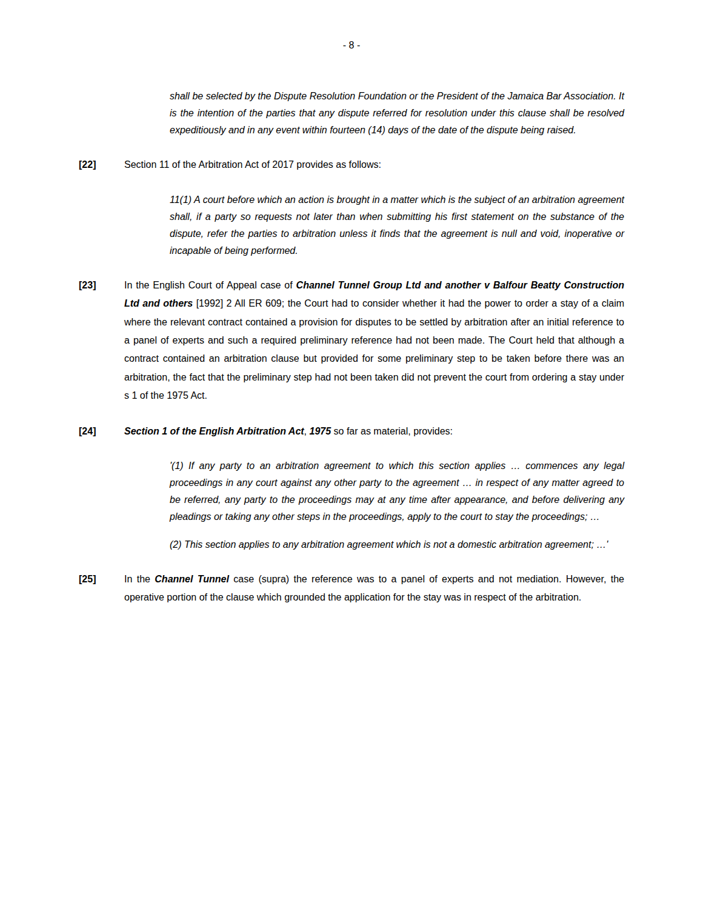- 8 -
shall be selected by the Dispute Resolution Foundation or the President of the Jamaica Bar Association. It is the intention of the parties that any dispute referred for resolution under this clause shall be resolved expeditiously and in any event within fourteen (14) days of the date of the dispute being raised.
[22]
Section 11 of the Arbitration Act of 2017 provides as follows:
11(1) A court before which an action is brought in a matter which is the subject of an arbitration agreement shall, if a party so requests not later than when submitting his first statement on the substance of the dispute, refer the parties to arbitration unless it finds that the agreement is null and void, inoperative or incapable of being performed.
[23]
In the English Court of Appeal case of Channel Tunnel Group Ltd and another v Balfour Beatty Construction Ltd and others [1992] 2 All ER 609; the Court had to consider whether it had the power to order a stay of a claim where the relevant contract contained a provision for disputes to be settled by arbitration after an initial reference to a panel of experts and such a required preliminary reference had not been made. The Court held that although a contract contained an arbitration clause but provided for some preliminary step to be taken before there was an arbitration, the fact that the preliminary step had not been taken did not prevent the court from ordering a stay under s 1 of the 1975 Act.
[24]
Section 1 of the English Arbitration Act, 1975 so far as material, provides:
'(1) If any party to an arbitration agreement to which this section applies … commences any legal proceedings in any court against any other party to the agreement … in respect of any matter agreed to be referred, any party to the proceedings may at any time after appearance, and before delivering any pleadings or taking any other steps in the proceedings, apply to the court to stay the proceedings; …
(2) This section applies to any arbitration agreement which is not a domestic arbitration agreement; …'
[25]
In the Channel Tunnel case (supra) the reference was to a panel of experts and not mediation. However, the operative portion of the clause which grounded the application for the stay was in respect of the arbitration.